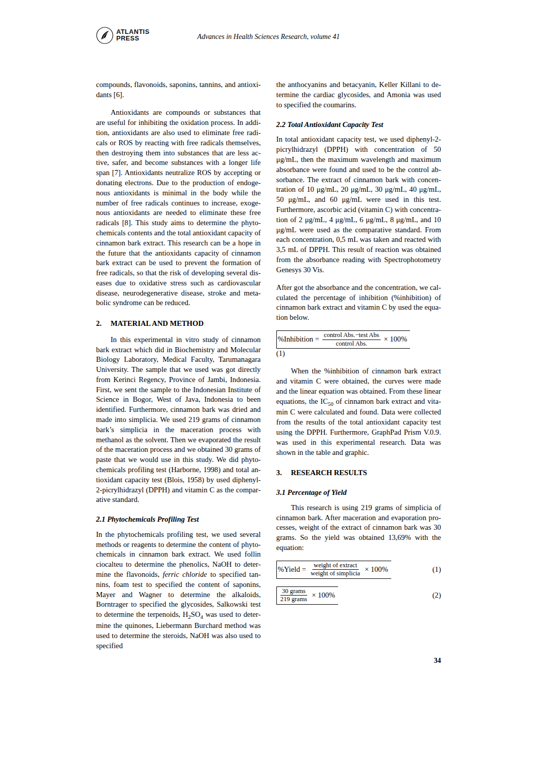ATLANTIS
PRESS
Advances in Health Sciences Research, volume 41
compounds, flavonoids, saponins, tannins, and antioxidants [6].
Antioxidants are compounds or substances that are useful for inhibiting the oxidation process. In addition, antioxidants are also used to eliminate free radicals or ROS by reacting with free radicals themselves, then destroying them into substances that are less active, safer, and become substances with a longer life span [7]. Antioxidants neutralize ROS by accepting or donating electrons. Due to the production of endogenous antioxidants is minimal in the body while the number of free radicals continues to increase, exogenous antioxidants are needed to eliminate these free radicals [8]. This study aims to determine the phytochemicals contents and the total antioxidant capacity of cinnamon bark extract. This research can be a hope in the future that the antioxidants capacity of cinnamon bark extract can be used to prevent the formation of free radicals, so that the risk of developing several diseases due to oxidative stress such as cardiovascular disease, neurodegenerative disease, stroke and metabolic syndrome can be reduced.
2. MATERIAL AND METHOD
In this experimental in vitro study of cinnamon bark extract which did in Biochemistry and Molecular Biology Laboratory, Medical Faculty, Tarumanagara University. The sample that we used was got directly from Kerinci Regency, Province of Jambi, Indonesia. First, we sent the sample to the Indonesian Institute of Science in Bogor, West of Java, Indonesia to been identified. Furthermore, cinnamon bark was dried and made into simplicia. We used 219 grams of cinnamon bark’s simplicia in the maceration process with methanol as the solvent. Then we evaporated the result of the maceration process and we obtained 30 grams of paste that we would use in this study. We did phytochemicals profiling test (Harborne, 1998) and total antioxidant capacity test (Blois, 1958) by used diphenyl-2-picrylhidrazyl (DPPH) and vitamin C as the comparative standard.
2.1 Phytochemicals Profiling Test
In the phytochemicals profiling test, we used several methods or reagents to determine the content of phytochemicals in cinnamon bark extract. We used follin ciocalteu to determine the phenolics, NaOH to determine the flavonoids, ferric chloride to specified tannins, foam test to specified the content of saponins, Mayer and Wagner to determine the alkaloids, Borntrager to specified the glycosides, Salkowski test to determine the terpenoids, H2SO4 was used to determine the quinones, Liebermann Burchard method was used to determine the steroids, NaOH was also used to specified
the anthocyanins and betacyanin, Keller Killani to determine the cardiac glycosides, and Amonia was used to specified the coumarins.
2.2 Total Antioxidant Capacity Test
In total antioxidant capacity test, we used diphenyl-2-picrylhidrazyl (DPPH) with concentration of 50 μg/mL, then the maximum wavelength and maximum absorbance were found and used to be the control absorbance. The extract of cinnamon bark with concentration of 10 μg/mL, 20 μg/mL, 30 μg/mL, 40 μg/mL, 50 μg/mL, and 60 μg/mL were used in this test. Furthermore, ascorbic acid (vitamin C) with concentration of 2 μg/mL, 4 μg/mL, 6 μg/mL, 8 μg/mL, and 10 μg/mL were used as the comparative standard. From each concentration, 0,5 mL was taken and reacted with 3,5 mL of DPPH. This result of reaction was obtained from the absorbance reading with Spectrophotometry Genesys 30 Vis.
After got the absorbance and the concentration, we calculated the percentage of inhibition (%inhibition) of cinnamon bark extract and vitamin C by used the equation below.
%Inhibition = control Abs.−test Abs control Abs. × 100%
(1)
When the %inhibition of cinnamon bark extract and vitamin C were obtained, the curves were made and the linear equation was obtained. From these linear equations, the IC50 of cinnamon bark extract and vitamin C were calculated and found. Data were collected from the results of the total antioxidant capacity test using the DPPH. Furthermore, GraphPad Prism V.0.9. was used in this experimental research. Data was shown in the table and graphic.
3. RESEARCH RESULTS
3.1 Percentage of Yield
This research is using 219 grams of simplicia of cinnamon bark. After maceration and evaporation processes, weight of the extract of cinnamon bark was 30 grams. So the yield was obtained 13,69% with the equation:
%Yield = weight of extract weight of simplicia × 100% (1)
30 grams 219 grams × 100% (2)
34